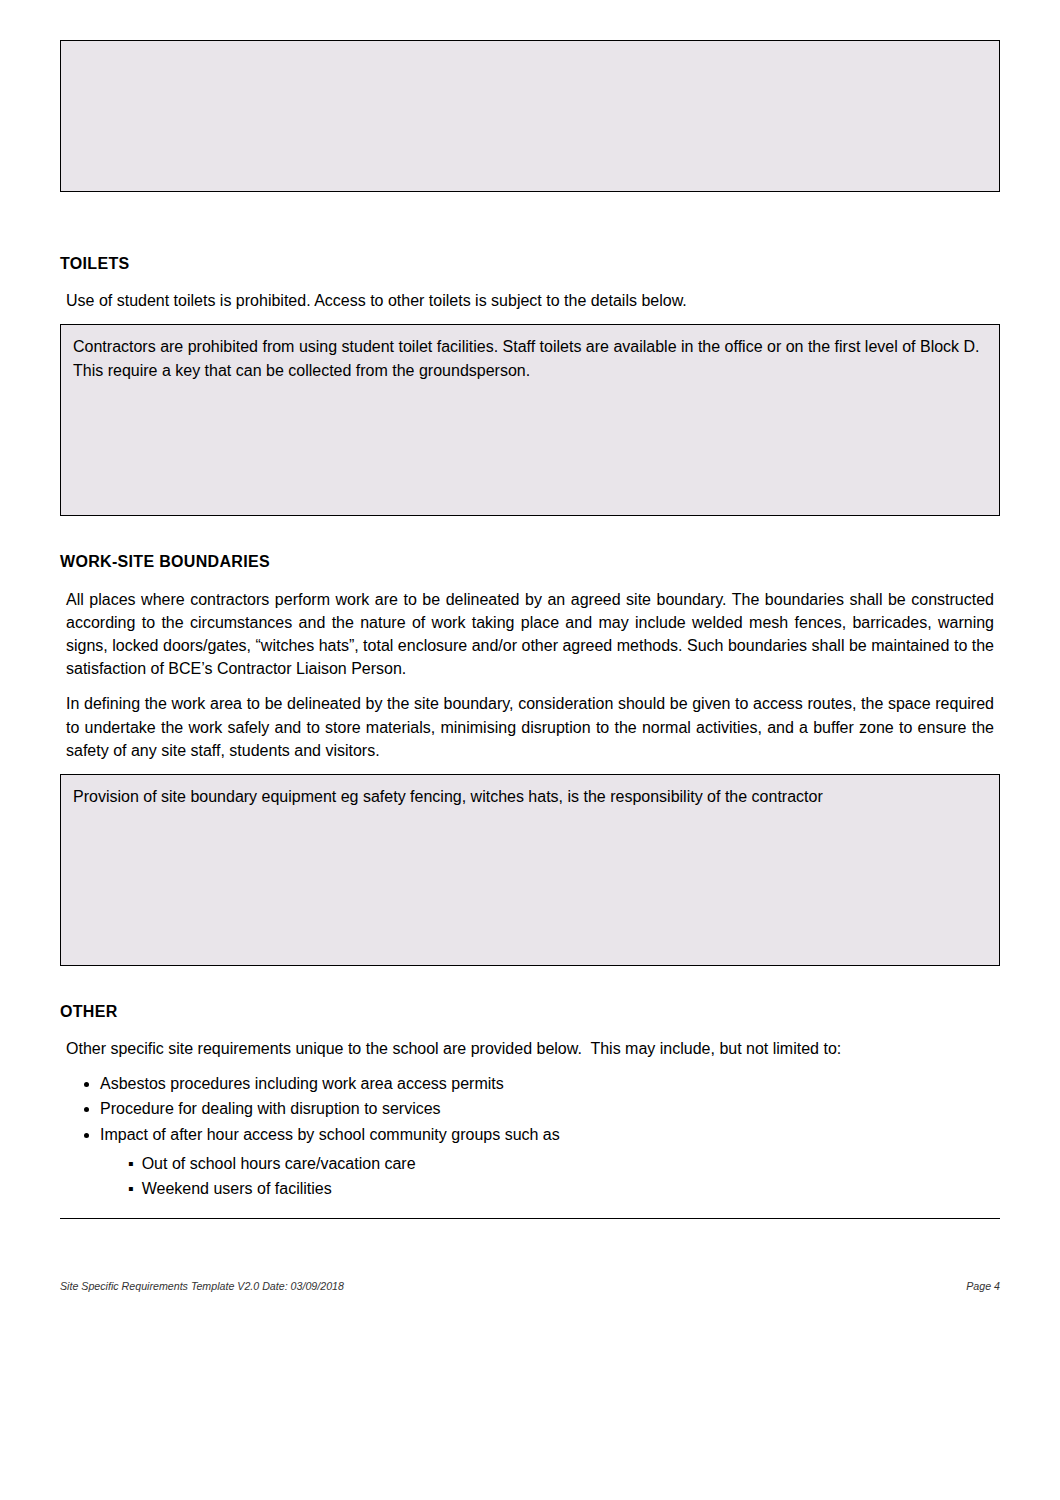TOILETS
Use of student toilets is prohibited. Access to other toilets is subject to the details below.
Contractors are prohibited from using student toilet facilities. Staff toilets are available in the office or on the first level of Block D. This require a key that can be collected from the groundsperson.
WORK-SITE BOUNDARIES
All places where contractors perform work are to be delineated by an agreed site boundary. The boundaries shall be constructed according to the circumstances and the nature of work taking place and may include welded mesh fences, barricades, warning signs, locked doors/gates, “witches hats”, total enclosure and/or other agreed methods. Such boundaries shall be maintained to the satisfaction of BCE’s Contractor Liaison Person.
In defining the work area to be delineated by the site boundary, consideration should be given to access routes, the space required to undertake the work safely and to store materials, minimising disruption to the normal activities, and a buffer zone to ensure the safety of any site staff, students and visitors.
Provision of site boundary equipment eg safety fencing, witches hats, is the responsibility of the contractor
OTHER
Other specific site requirements unique to the school are provided below. This may include, but not limited to:
Asbestos procedures including work area access permits
Procedure for dealing with disruption to services
Impact of after hour access by school community groups such as
Out of school hours care/vacation care
Weekend users of facilities
Site Specific Requirements Template V2.0 Date: 03/09/2018 Page 4